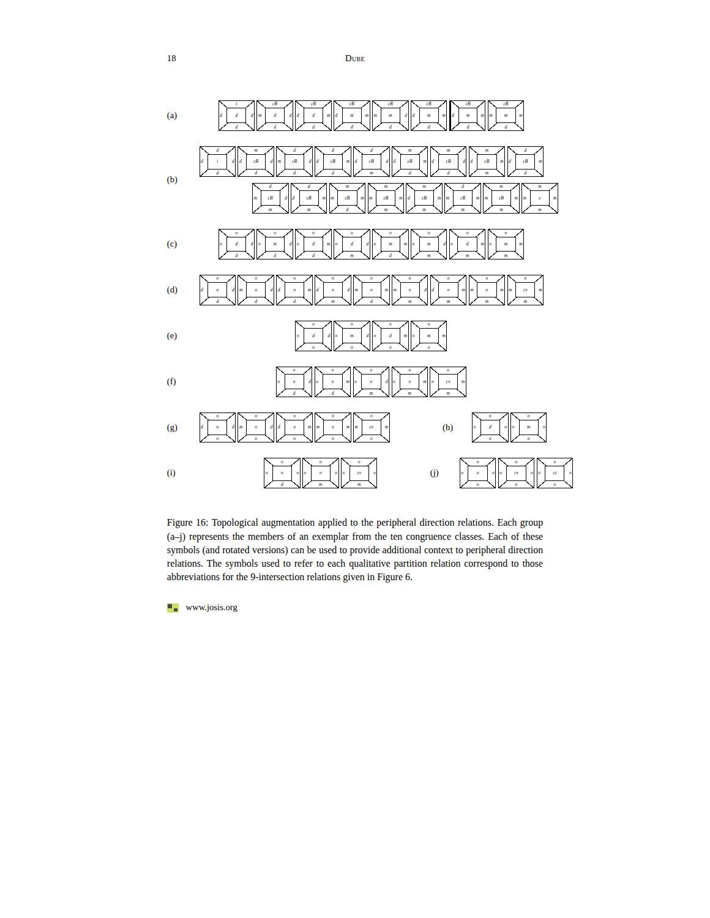18
Dube
(a)
iddd
d
cB mdd
d
cB dmd
d
cB dmd
m
cB mdd
m
cB dmd
m
cB dmd
m
cB mmd
m
(b)
dddd
i
mddd
cB
dmdd
cB
ddmd
cB
dddm
cB
mdmd
cB
mddd
cB
mdmm
cB
ddmd
cB
dmdm
cB
ddmm
cB
mmmd
cB
mmmm
cB
mdmm
cB
dmmm
cB
mmmm
cB
mmmm
e
(c)
oodd
d
oodd
m
oomd
d
oodm
d
oomd
m
oodm
m
oomm
d
oomm
m
(d)
oddd
o
omdd
o
odmd
o
oddm
o
ommd
o
omdm
o
odmm
o
ommm
o
ommm
cv
(e)
oodo
d
oodo
m
oomo
d
oomo
m
(f)
oodd
o
oomd
o
oodm
o
oomm
o
oomm
cv
(g)
oddo
o
omdo
o
odmo
o
ommo
o
ommo
cv
(h)
oooo
d
oooo
m
(i)
oood
o
ooom
o
ooom
cv
(j)
oooo
o
oooo
cv
oooo
ct
Figure 16: Topological augmentation applied to the peripheral direction relations. Each group (a–j) represents the members of an exemplar from the ten congruence classes. Each of these symbols (and rotated versions) can be used to provide additional context to peripheral direction relations. The symbols used to refer to each qualitative partition relation correspond to those abbreviations for the 9-intersection relations given in Figure 6.
www.josis.org